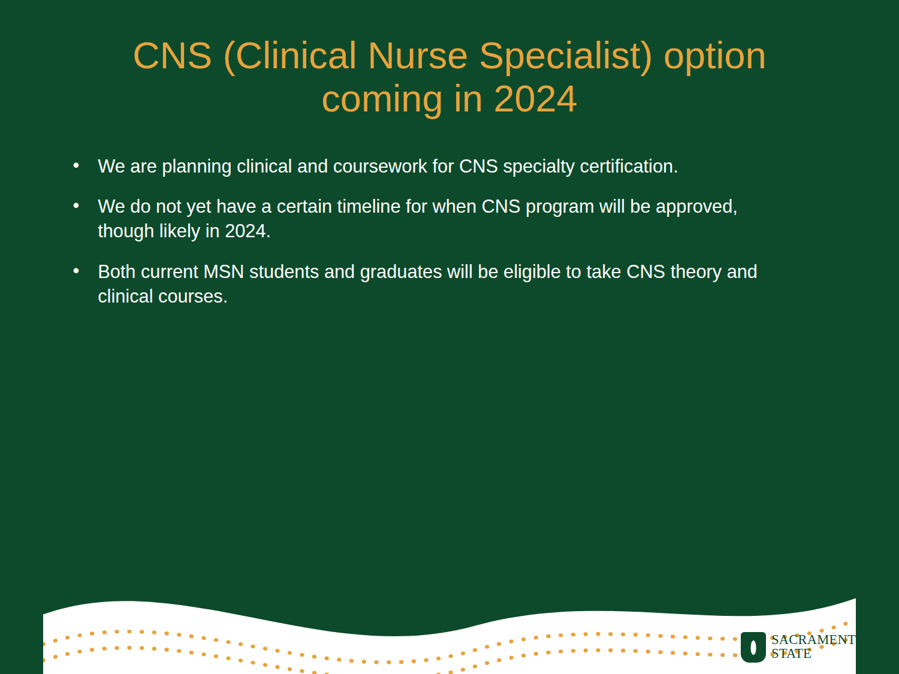CNS (Clinical Nurse Specialist) option coming in 2024
We are planning clinical and coursework for CNS specialty certification.
We do not yet have a certain timeline for when CNS program will be approved, though likely in 2024.
Both current MSN students and graduates will be eligible to take CNS theory and clinical courses.
Sacramento
State